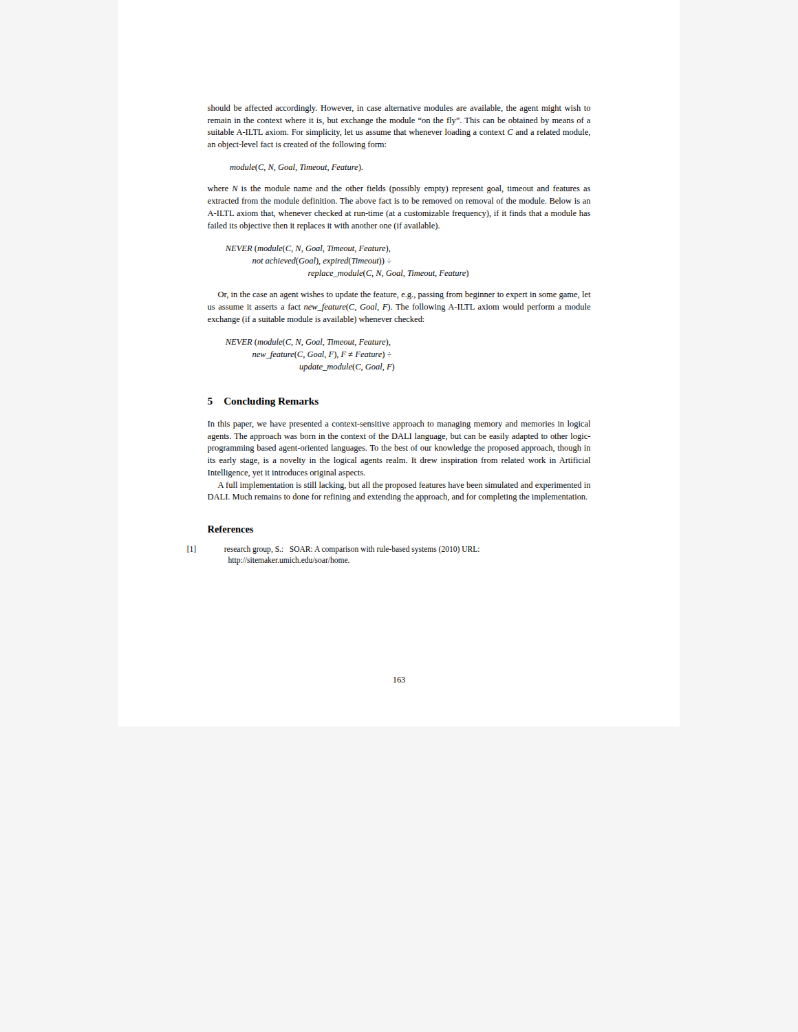should be affected accordingly. However, in case alternative modules are available, the agent might wish to remain in the context where it is, but exchange the module “on the fly”. This can be obtained by means of a suitable A-ILTL axiom. For simplicity, let us assume that whenever loading a context C and a related module, an object-level fact is created of the following form:
module(C, N, Goal, Timeout, Feature).
where N is the module name and the other fields (possibly empty) represent goal, timeout and features as extracted from the module definition. The above fact is to be removed on removal of the module. Below is an A-ILTL axiom that, whenever checked at run-time (at a customizable frequency), if it finds that a module has failed its objective then it replaces it with another one (if available).
NEVER (module(C, N, Goal, Timeout, Feature),
not achieved(Goal), expired(Timeout)) ÷
replace_module(C, N, Goal, Timeout, Feature)
Or, in the case an agent wishes to update the feature, e.g., passing from beginner to expert in some game, let us assume it asserts a fact new_feature(C, Goal, F). The following A-ILTL axiom would perform a module exchange (if a suitable module is available) whenever checked:
NEVER (module(C, N, Goal, Timeout, Feature),
new_feature(C, Goal, F), F ≠ Feature) ÷
update_module(C, Goal, F)
5 Concluding Remarks
In this paper, we have presented a context-sensitive approach to managing memory and memories in logical agents. The approach was born in the context of the DALI language, but can be easily adapted to other logic-programming based agent-oriented languages. To the best of our knowledge the proposed approach, though in its early stage, is a novelty in the logical agents realm. It drew inspiration from related work in Artificial Intelligence, yet it introduces original aspects.
A full implementation is still lacking, but all the proposed features have been simulated and experimented in DALI. Much remains to done for refining and extending the approach, and for completing the implementation.
References
[1] research group, S.: SOAR: A comparison with rule-based systems (2010) URL: http://sitemaker.umich.edu/soar/home.
163